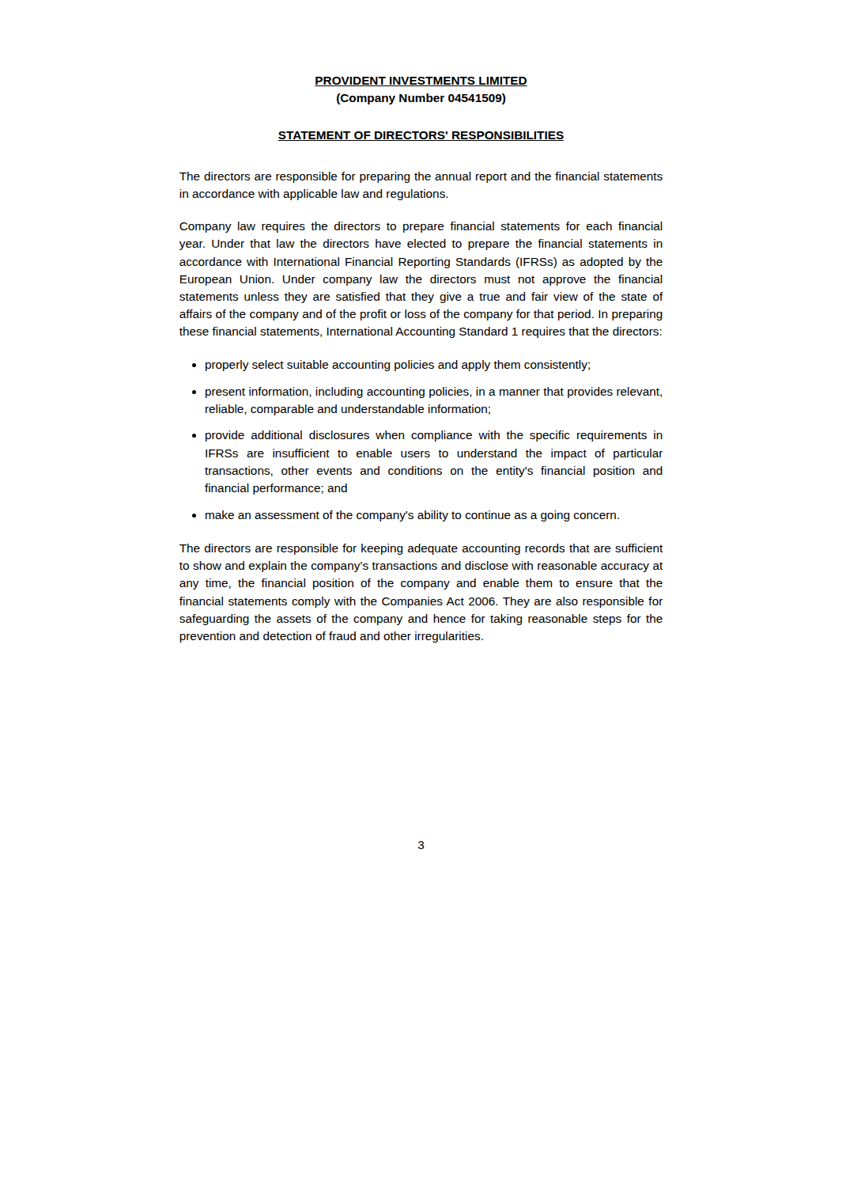PROVIDENT INVESTMENTS LIMITED (Company Number 04541509)
STATEMENT OF DIRECTORS' RESPONSIBILITIES
The directors are responsible for preparing the annual report and the financial statements in accordance with applicable law and regulations.
Company law requires the directors to prepare financial statements for each financial year. Under that law the directors have elected to prepare the financial statements in accordance with International Financial Reporting Standards (IFRSs) as adopted by the European Union. Under company law the directors must not approve the financial statements unless they are satisfied that they give a true and fair view of the state of affairs of the company and of the profit or loss of the company for that period. In preparing these financial statements, International Accounting Standard 1 requires that the directors:
properly select suitable accounting policies and apply them consistently;
present information, including accounting policies, in a manner that provides relevant, reliable, comparable and understandable information;
provide additional disclosures when compliance with the specific requirements in IFRSs are insufficient to enable users to understand the impact of particular transactions, other events and conditions on the entity's financial position and financial performance; and
make an assessment of the company's ability to continue as a going concern.
The directors are responsible for keeping adequate accounting records that are sufficient to show and explain the company’s transactions and disclose with reasonable accuracy at any time, the financial position of the company and enable them to ensure that the financial statements comply with the Companies Act 2006. They are also responsible for safeguarding the assets of the company and hence for taking reasonable steps for the prevention and detection of fraud and other irregularities.
3